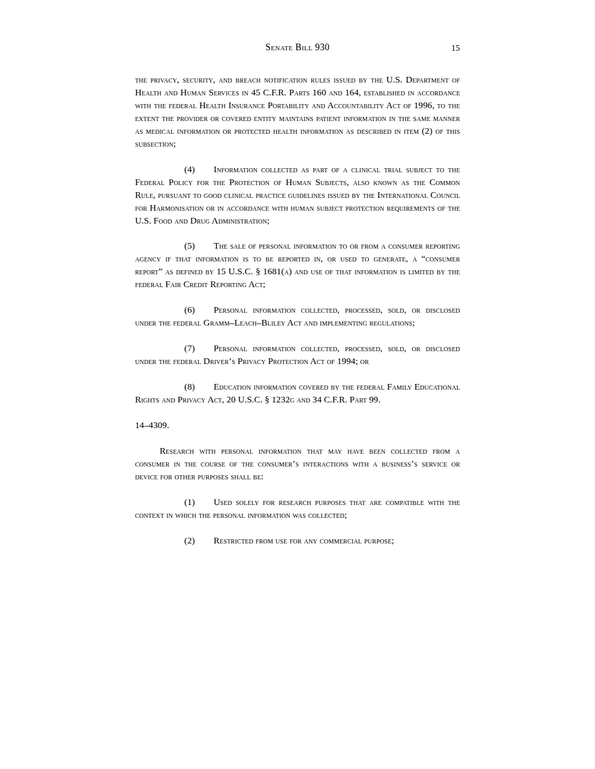Senate Bill 930
15
the privacy, security, and breach notification rules issued by the U.S. Department of Health and Human Services in 45 C.F.R. Parts 160 and 164, established in accordance with the federal Health Insurance Portability and Accountability Act of 1996, to the extent the provider or covered entity maintains patient information in the same manner as medical information or protected health information as described in item (2) of this subsection;
(4) Information collected as part of a clinical trial subject to the Federal Policy for the Protection of Human Subjects, also known as the Common Rule, pursuant to good clinical practice guidelines issued by the International Council for Harmonisation or in accordance with human subject protection requirements of the U.S. Food and Drug Administration;
(5) The sale of personal information to or from a consumer reporting agency if that information is to be reported in, or used to generate, a “consumer report” as defined by 15 U.S.C. § 1681(a) and use of that information is limited by the federal Fair Credit Reporting Act;
(6) Personal information collected, processed, sold, or disclosed under the federal Gramm–Leach–Bliley Act and implementing regulations;
(7) Personal information collected, processed, sold, or disclosed under the federal Driver’s Privacy Protection Act of 1994; or
(8) Education information covered by the federal Family Educational Rights and Privacy Act, 20 U.S.C. § 1232g and 34 C.F.R. Part 99.
14–4309.
Research with personal information that may have been collected from a consumer in the course of the consumer’s interactions with a business’s service or device for other purposes shall be:
(1) Used solely for research purposes that are compatible with the context in which the personal information was collected;
(2) Restricted from use for any commercial purpose;